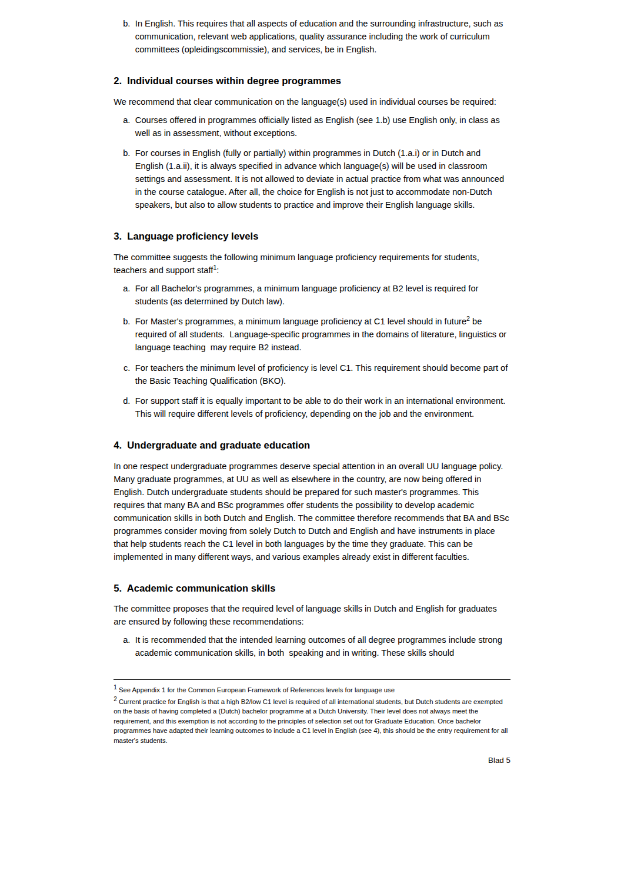In English. This requires that all aspects of education and the surrounding infrastructure, such as communication, relevant web applications, quality assurance including the work of curriculum committees (opleidingscommissie), and services, be in English.
2. Individual courses within degree programmes
We recommend that clear communication on the language(s) used in individual courses be required:
Courses offered in programmes officially listed as English (see 1.b) use English only, in class as well as in assessment, without exceptions.
For courses in English (fully or partially) within programmes in Dutch (1.a.i) or in Dutch and English (1.a.ii), it is always specified in advance which language(s) will be used in classroom settings and assessment. It is not allowed to deviate in actual practice from what was announced in the course catalogue. After all, the choice for English is not just to accommodate non-Dutch speakers, but also to allow students to practice and improve their English language skills.
3. Language proficiency levels
The committee suggests the following minimum language proficiency requirements for students, teachers and support staff1:
For all Bachelor's programmes, a minimum language proficiency at B2 level is required for students (as determined by Dutch law).
For Master's programmes, a minimum language proficiency at C1 level should in future2 be required of all students. Language-specific programmes in the domains of literature, linguistics or language teaching may require B2 instead.
For teachers the minimum level of proficiency is level C1. This requirement should become part of the Basic Teaching Qualification (BKO).
For support staff it is equally important to be able to do their work in an international environment. This will require different levels of proficiency, depending on the job and the environment.
4. Undergraduate and graduate education
In one respect undergraduate programmes deserve special attention in an overall UU language policy. Many graduate programmes, at UU as well as elsewhere in the country, are now being offered in English. Dutch undergraduate students should be prepared for such master's programmes. This requires that many BA and BSc programmes offer students the possibility to develop academic communication skills in both Dutch and English. The committee therefore recommends that BA and BSc programmes consider moving from solely Dutch to Dutch and English and have instruments in place that help students reach the C1 level in both languages by the time they graduate. This can be implemented in many different ways, and various examples already exist in different faculties.
5. Academic communication skills
The committee proposes that the required level of language skills in Dutch and English for graduates are ensured by following these recommendations:
It is recommended that the intended learning outcomes of all degree programmes include strong academic communication skills, in both speaking and in writing. These skills should
1 See Appendix 1 for the Common European Framework of References levels for language use
2 Current practice for English is that a high B2/low C1 level is required of all international students, but Dutch students are exempted on the basis of having completed a (Dutch) bachelor programme at a Dutch University. Their level does not always meet the requirement, and this exemption is not according to the principles of selection set out for Graduate Education. Once bachelor programmes have adapted their learning outcomes to include a C1 level in English (see 4), this should be the entry requirement for all master's students.
Blad 5